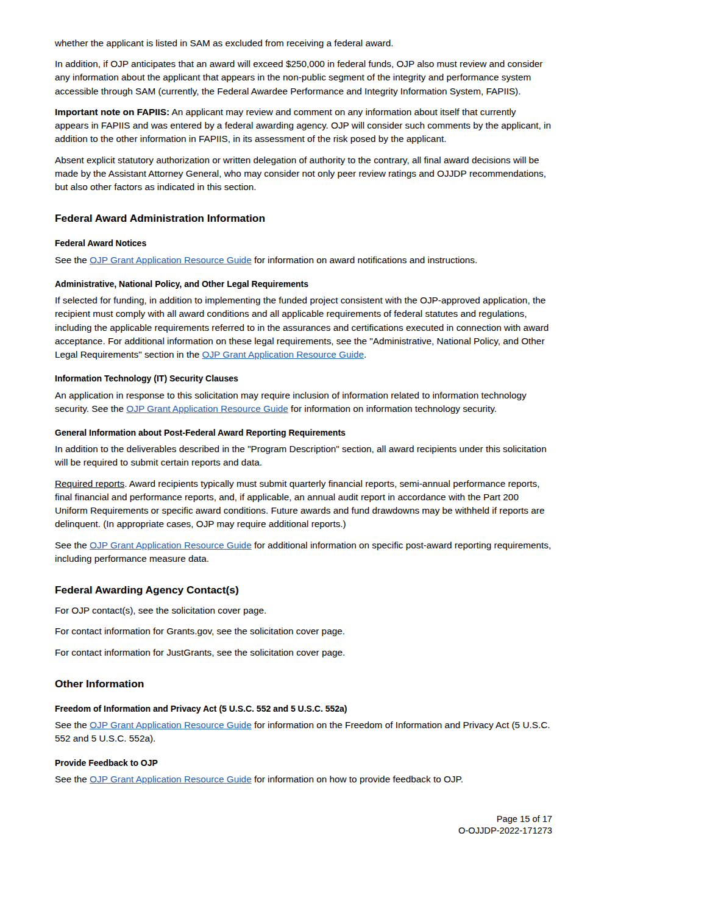whether the applicant is listed in SAM as excluded from receiving a federal award.
In addition, if OJP anticipates that an award will exceed $250,000 in federal funds, OJP also must review and consider any information about the applicant that appears in the non-public segment of the integrity and performance system accessible through SAM (currently, the Federal Awardee Performance and Integrity Information System, FAPIIS).
Important note on FAPIIS: An applicant may review and comment on any information about itself that currently appears in FAPIIS and was entered by a federal awarding agency. OJP will consider such comments by the applicant, in addition to the other information in FAPIIS, in its assessment of the risk posed by the applicant.
Absent explicit statutory authorization or written delegation of authority to the contrary, all final award decisions will be made by the Assistant Attorney General, who may consider not only peer review ratings and OJJDP recommendations, but also other factors as indicated in this section.
Federal Award Administration Information
Federal Award Notices
See the OJP Grant Application Resource Guide for information on award notifications and instructions.
Administrative, National Policy, and Other Legal Requirements
If selected for funding, in addition to implementing the funded project consistent with the OJP-approved application, the recipient must comply with all award conditions and all applicable requirements of federal statutes and regulations, including the applicable requirements referred to in the assurances and certifications executed in connection with award acceptance. For additional information on these legal requirements, see the "Administrative, National Policy, and Other Legal Requirements" section in the OJP Grant Application Resource Guide.
Information Technology (IT) Security Clauses
An application in response to this solicitation may require inclusion of information related to information technology security. See the OJP Grant Application Resource Guide for information on information technology security.
General Information about Post-Federal Award Reporting Requirements
In addition to the deliverables described in the "Program Description" section, all award recipients under this solicitation will be required to submit certain reports and data.
Required reports. Award recipients typically must submit quarterly financial reports, semi-annual performance reports, final financial and performance reports, and, if applicable, an annual audit report in accordance with the Part 200 Uniform Requirements or specific award conditions. Future awards and fund drawdowns may be withheld if reports are delinquent. (In appropriate cases, OJP may require additional reports.)
See the OJP Grant Application Resource Guide for additional information on specific post-award reporting requirements, including performance measure data.
Federal Awarding Agency Contact(s)
For OJP contact(s), see the solicitation cover page.
For contact information for Grants.gov, see the solicitation cover page.
For contact information for JustGrants, see the solicitation cover page.
Other Information
Freedom of Information and Privacy Act (5 U.S.C. 552 and 5 U.S.C. 552a)
See the OJP Grant Application Resource Guide for information on the Freedom of Information and Privacy Act (5 U.S.C. 552 and 5 U.S.C. 552a).
Provide Feedback to OJP
See the OJP Grant Application Resource Guide for information on how to provide feedback to OJP.
Page 15 of 17
O-OJJDP-2022-171273